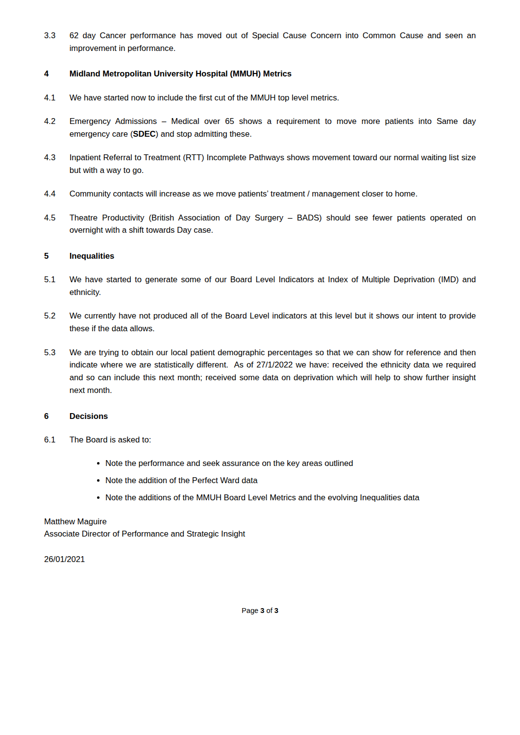3.3 62 day Cancer performance has moved out of Special Cause Concern into Common Cause and seen an improvement in performance.
4 Midland Metropolitan University Hospital (MMUH) Metrics
4.1 We have started now to include the first cut of the MMUH top level metrics.
4.2 Emergency Admissions – Medical over 65 shows a requirement to move more patients into Same day emergency care (SDEC) and stop admitting these.
4.3 Inpatient Referral to Treatment (RTT) Incomplete Pathways shows movement toward our normal waiting list size but with a way to go.
4.4 Community contacts will increase as we move patients’ treatment / management closer to home.
4.5 Theatre Productivity (British Association of Day Surgery – BADS) should see fewer patients operated on overnight with a shift towards Day case.
5 Inequalities
5.1 We have started to generate some of our Board Level Indicators at Index of Multiple Deprivation (IMD) and ethnicity.
5.2 We currently have not produced all of the Board Level indicators at this level but it shows our intent to provide these if the data allows.
5.3 We are trying to obtain our local patient demographic percentages so that we can show for reference and then indicate where we are statistically different. As of 27/1/2022 we have: received the ethnicity data we required and so can include this next month; received some data on deprivation which will help to show further insight next month.
6 Decisions
6.1 The Board is asked to:
Note the performance and seek assurance on the key areas outlined
Note the addition of the Perfect Ward data
Note the additions of the MMUH Board Level Metrics and the evolving Inequalities data
Matthew Maguire
Associate Director of Performance and Strategic Insight
26/01/2021
Page 3 of 3